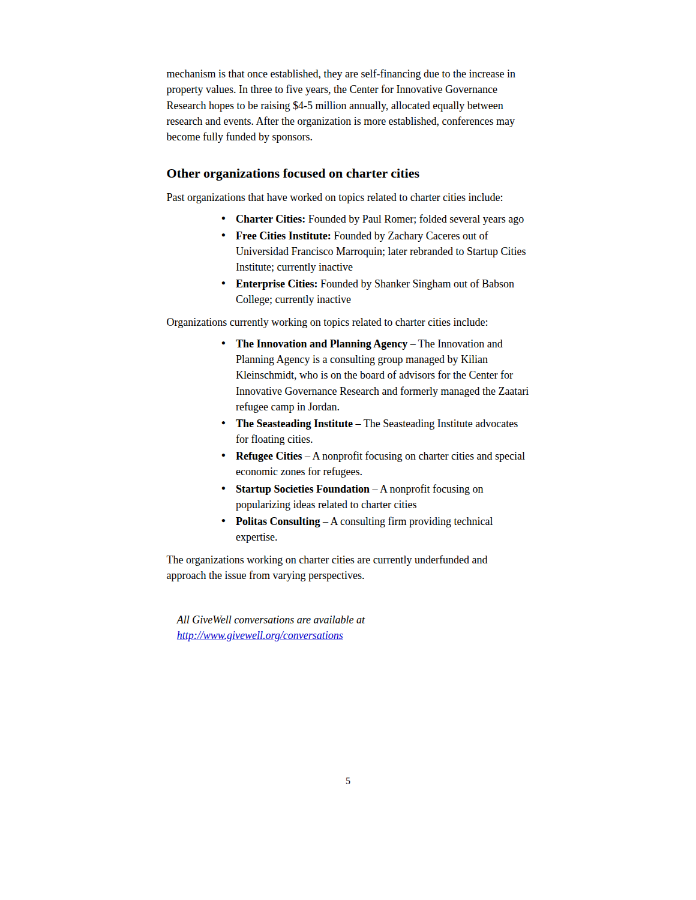mechanism is that once established, they are self-financing due to the increase in property values. In three to five years, the Center for Innovative Governance Research hopes to be raising $4-5 million annually, allocated equally between research and events. After the organization is more established, conferences may become fully funded by sponsors.
Other organizations focused on charter cities
Past organizations that have worked on topics related to charter cities include:
Charter Cities: Founded by Paul Romer; folded several years ago
Free Cities Institute: Founded by Zachary Caceres out of Universidad Francisco Marroquin; later rebranded to Startup Cities Institute; currently inactive
Enterprise Cities: Founded by Shanker Singham out of Babson College; currently inactive
Organizations currently working on topics related to charter cities include:
The Innovation and Planning Agency – The Innovation and Planning Agency is a consulting group managed by Kilian Kleinschmidt, who is on the board of advisors for the Center for Innovative Governance Research and formerly managed the Zaatari refugee camp in Jordan.
The Seasteading Institute – The Seasteading Institute advocates for floating cities.
Refugee Cities – A nonprofit focusing on charter cities and special economic zones for refugees.
Startup Societies Foundation – A nonprofit focusing on popularizing ideas related to charter cities
Politas Consulting – A consulting firm providing technical expertise.
The organizations working on charter cities are currently underfunded and approach the issue from varying perspectives.
All GiveWell conversations are available at http://www.givewell.org/conversations
5